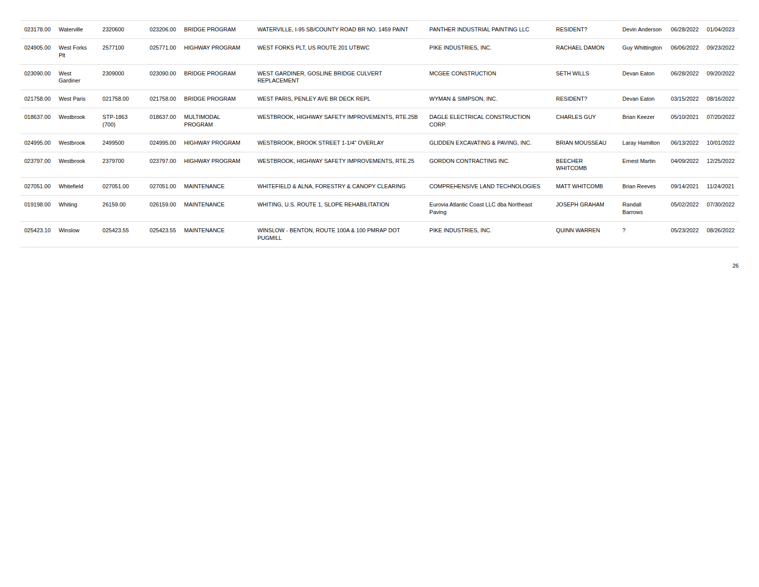| 023178.00 | Waterville | 2320600 | 023206.00 | BRIDGE PROGRAM | WATERVILLE, I-95 SB/COUNTY ROAD BR NO. 1459 PAINT | PANTHER INDUSTRIAL PAINTING LLC | RESIDENT? | Devin Anderson | 06/28/2022 | 01/04/2023 |
| 024905.00 | West Forks Plt | 2577100 | 025771.00 | HIGHWAY PROGRAM | WEST FORKS PLT, US ROUTE 201 UTBWC | PIKE INDUSTRIES, INC. | RACHAEL DAMON | Guy Whittington | 06/06/2022 | 09/23/2022 |
| 023090.00 | West Gardiner | 2309000 | 023090.00 | BRIDGE PROGRAM | WEST GARDINER, GOSLINE BRIDGE CULVERT REPLACEMENT | MCGEE CONSTRUCTION | SETH WILLS | Devan Eaton | 06/28/2022 | 09/20/2022 |
| 021758.00 | West Paris | 021758.00 | 021758.00 | BRIDGE PROGRAM | WEST PARIS, PENLEY AVE BR DECK REPL | WYMAN & SIMPSON, INC. | RESIDENT? | Devan Eaton | 03/15/2022 | 08/16/2022 |
| 018637.00 | Westbrook | STP-1863 (700) | 018637.00 | MULTIMODAL PROGRAM | WESTBROOK, HIGHWAY SAFETY IMPROVEMENTS, RTE.25B | DAGLE ELECTRICAL CONSTRUCTION CORP. | CHARLES GUY | Brian Keezer | 05/10/2021 | 07/20/2022 |
| 024995.00 | Westbrook | 2499500 | 024995.00 | HIGHWAY PROGRAM | WESTBROOK, BROOK STREET 1-1/4" OVERLAY | GLIDDEN EXCAVATING & PAVING, INC. | BRIAN MOUSSEAU | Laray Hamilton | 06/13/2022 | 10/01/2022 |
| 023797.00 | Westbrook | 2379700 | 023797.00 | HIGHWAY PROGRAM | WESTBROOK, HIGHWAY SAFETY IMPROVEMENTS, RTE.25 | GORDON CONTRACTING INC. | BEECHER WHITCOMB | Ernest Martin | 04/09/2022 | 12/25/2022 |
| 027051.00 | Whitefield | 027051.00 | 027051.00 | MAINTENANCE | WHITEFIELD & ALNA, FORESTRY & CANOPY CLEARING | COMPREHENSIVE LAND TECHNOLOGIES | MATT WHITCOMB | Brian Reeves | 09/14/2021 | 11/24/2021 |
| 019198.00 | Whiting | 26159.00 | 026159.00 | MAINTENANCE | WHITING, U.S. ROUTE 1, SLOPE REHABILITATION | Eurovia Atlantic Coast LLC dba Northeast Paving | JOSEPH GRAHAM | Randall Barrows | 05/02/2022 | 07/30/2022 |
| 025423.10 | Winslow | 025423.55 | 025423.55 | MAINTENANCE | WINSLOW - BENTON, ROUTE 100A & 100 PMRAP DOT PUGMILL | PIKE INDUSTRIES, INC. | QUINN WARREN | ? | 05/23/2022 | 08/26/2022 |
26